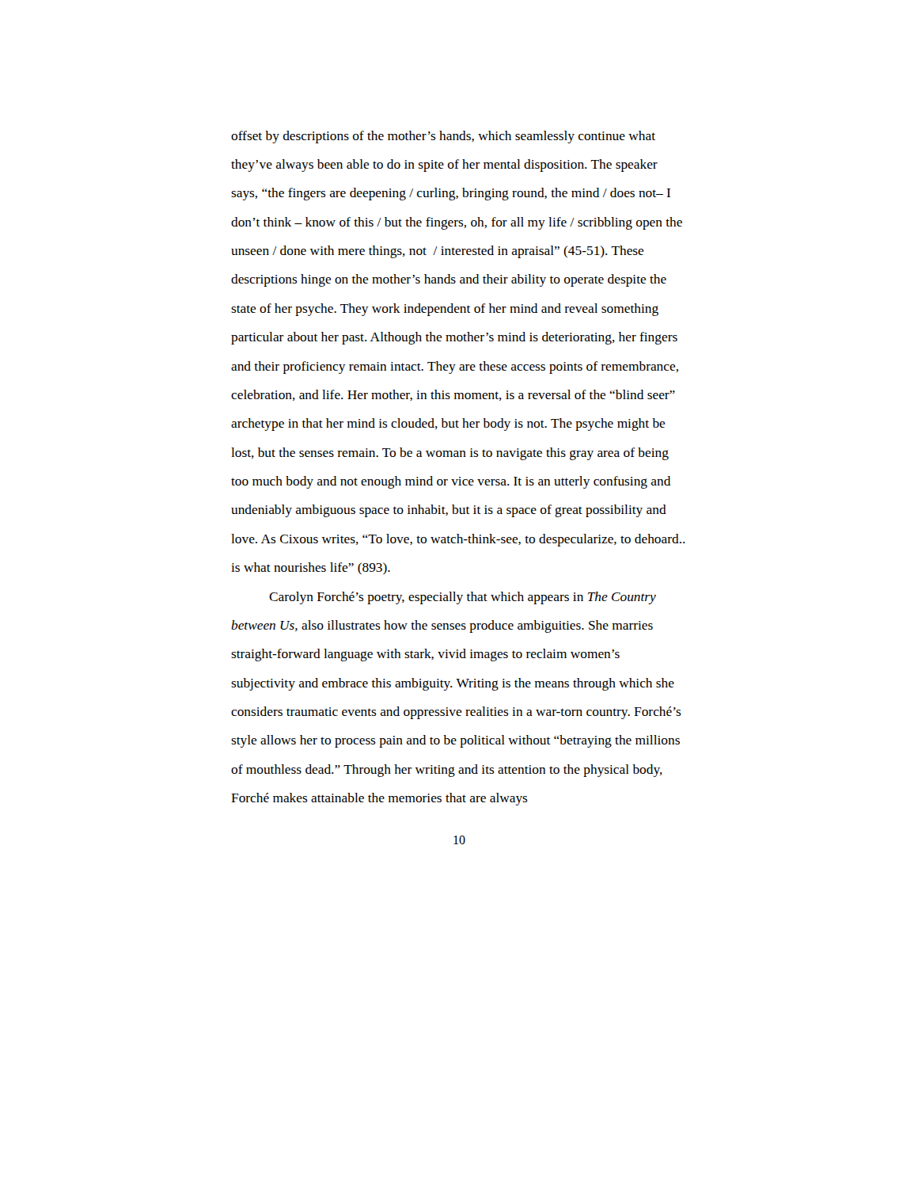offset by descriptions of the mother’s hands, which seamlessly continue what they’ve always been able to do in spite of her mental disposition. The speaker says, “the fingers are deepening / curling, bringing round, the mind / does not– I don’t think – know of this / but the fingers, oh, for all my life / scribbling open the unseen / done with mere things, not / interested in apraisal” (45-51). These descriptions hinge on the mother’s hands and their ability to operate despite the state of her psyche. They work independent of her mind and reveal something particular about her past. Although the mother’s mind is deteriorating, her fingers and their proficiency remain intact. They are these access points of remembrance, celebration, and life. Her mother, in this moment, is a reversal of the “blind seer” archetype in that her mind is clouded, but her body is not. The psyche might be lost, but the senses remain. To be a woman is to navigate this gray area of being too much body and not enough mind or vice versa. It is an utterly confusing and undeniably ambiguous space to inhabit, but it is a space of great possibility and love. As Cixous writes, “To love, to watch-think-see, to despecularize, to dehoard.. is what nourishes life” (893).
Carolyn Forché’s poetry, especially that which appears in The Country between Us, also illustrates how the senses produce ambiguities. She marries straight-forward language with stark, vivid images to reclaim women’s subjectivity and embrace this ambiguity. Writing is the means through which she considers traumatic events and oppressive realities in a war-torn country. Forché’s style allows her to process pain and to be political without “betraying the millions of mouthless dead.” Through her writing and its attention to the physical body, Forché makes attainable the memories that are always
10